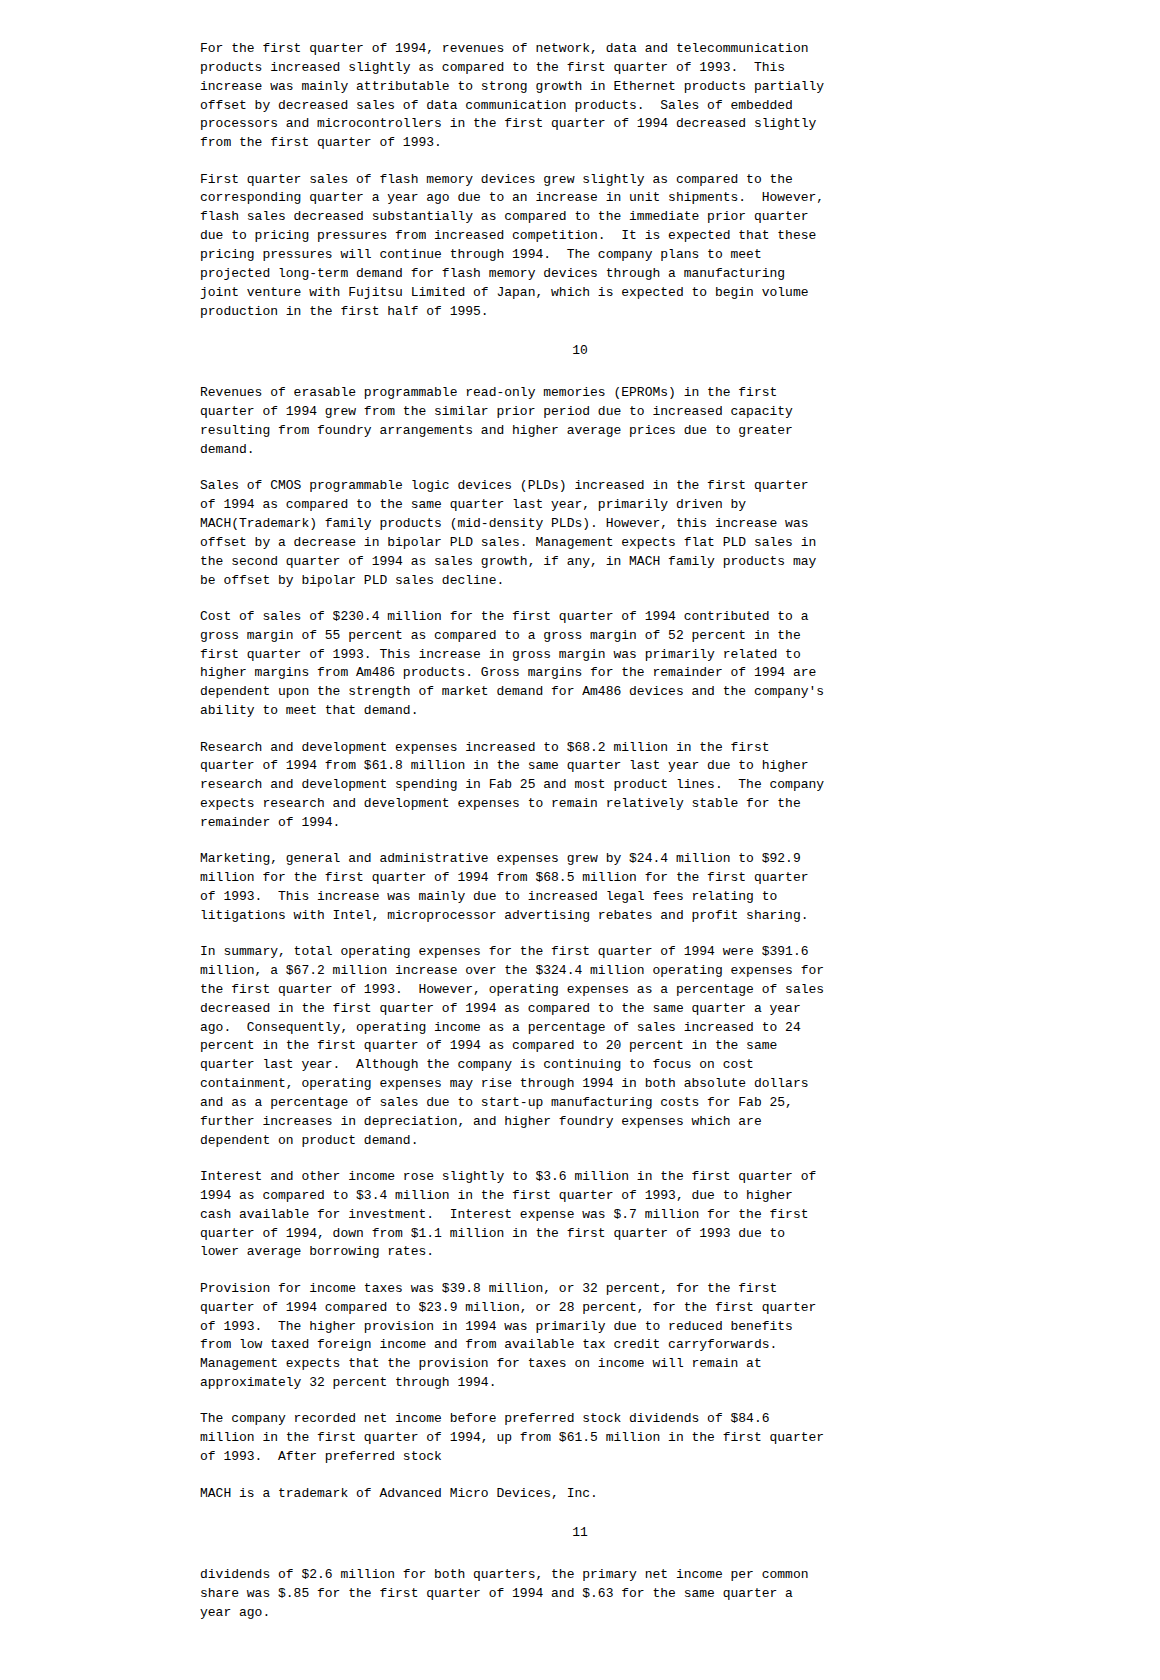For the first quarter of 1994, revenues of network, data and telecommunication products increased slightly as compared to the first quarter of 1993. This increase was mainly attributable to strong growth in Ethernet products partially offset by decreased sales of data communication products. Sales of embedded processors and microcontrollers in the first quarter of 1994 decreased slightly from the first quarter of 1993.
First quarter sales of flash memory devices grew slightly as compared to the corresponding quarter a year ago due to an increase in unit shipments. However, flash sales decreased substantially as compared to the immediate prior quarter due to pricing pressures from increased competition. It is expected that these pricing pressures will continue through 1994. The company plans to meet projected long-term demand for flash memory devices through a manufacturing joint venture with Fujitsu Limited of Japan, which is expected to begin volume production in the first half of 1995.
10
Revenues of erasable programmable read-only memories (EPROMs) in the first quarter of 1994 grew from the similar prior period due to increased capacity resulting from foundry arrangements and higher average prices due to greater demand.
Sales of CMOS programmable logic devices (PLDs) increased in the first quarter of 1994 as compared to the same quarter last year, primarily driven by MACH(Trademark) family products (mid-density PLDs). However, this increase was offset by a decrease in bipolar PLD sales. Management expects flat PLD sales in the second quarter of 1994 as sales growth, if any, in MACH family products may be offset by bipolar PLD sales decline.
Cost of sales of $230.4 million for the first quarter of 1994 contributed to a gross margin of 55 percent as compared to a gross margin of 52 percent in the first quarter of 1993. This increase in gross margin was primarily related to higher margins from Am486 products. Gross margins for the remainder of 1994 are dependent upon the strength of market demand for Am486 devices and the company's ability to meet that demand.
Research and development expenses increased to $68.2 million in the first quarter of 1994 from $61.8 million in the same quarter last year due to higher research and development spending in Fab 25 and most product lines. The company expects research and development expenses to remain relatively stable for the remainder of 1994.
Marketing, general and administrative expenses grew by $24.4 million to $92.9 million for the first quarter of 1994 from $68.5 million for the first quarter of 1993. This increase was mainly due to increased legal fees relating to litigations with Intel, microprocessor advertising rebates and profit sharing.
In summary, total operating expenses for the first quarter of 1994 were $391.6 million, a $67.2 million increase over the $324.4 million operating expenses for the first quarter of 1993. However, operating expenses as a percentage of sales decreased in the first quarter of 1994 as compared to the same quarter a year ago. Consequently, operating income as a percentage of sales increased to 24 percent in the first quarter of 1994 as compared to 20 percent in the same quarter last year. Although the company is continuing to focus on cost containment, operating expenses may rise through 1994 in both absolute dollars and as a percentage of sales due to start-up manufacturing costs for Fab 25, further increases in depreciation, and higher foundry expenses which are dependent on product demand.
Interest and other income rose slightly to $3.6 million in the first quarter of 1994 as compared to $3.4 million in the first quarter of 1993, due to higher cash available for investment. Interest expense was $.7 million for the first quarter of 1994, down from $1.1 million in the first quarter of 1993 due to lower average borrowing rates.
Provision for income taxes was $39.8 million, or 32 percent, for the first quarter of 1994 compared to $23.9 million, or 28 percent, for the first quarter of 1993. The higher provision in 1994 was primarily due to reduced benefits from low taxed foreign income and from available tax credit carryforwards. Management expects that the provision for taxes on income will remain at approximately 32 percent through 1994.
The company recorded net income before preferred stock dividends of $84.6 million in the first quarter of 1994, up from $61.5 million in the first quarter of 1993. After preferred stock
MACH is a trademark of Advanced Micro Devices, Inc.
11
dividends of $2.6 million for both quarters, the primary net income per common share was $.85 for the first quarter of 1994 and $.63 for the same quarter a year ago.